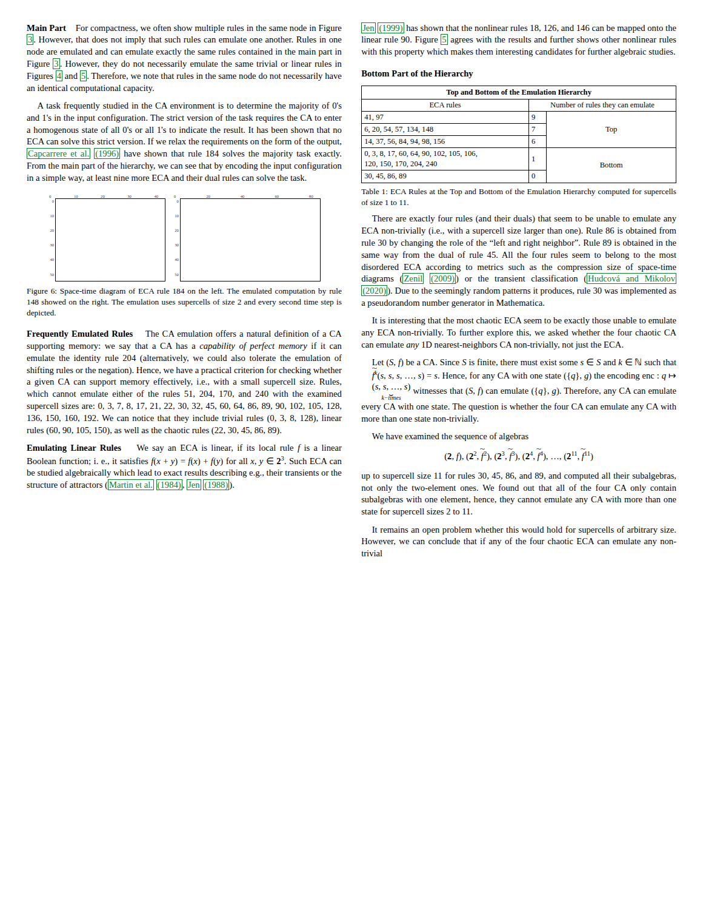Main Part For compactness, we often show multiple rules in the same node in Figure 3. However, that does not imply that such rules can emulate one another. Rules in one node are emulated and can emulate exactly the same rules contained in the main part in Figure 3. However, they do not necessarily emulate the same trivial or linear rules in Figures 4 and 5. Therefore, we note that rules in the same node do not necessarily have an identical computational capacity.
A task frequently studied in the CA environment is to determine the majority of 0's and 1's in the input configuration. The strict version of the task requires the CA to enter a homogenous state of all 0's or all 1's to indicate the result. It has been shown that no ECA can solve this strict version. If we relax the requirements on the form of the output, Capcarrere et al. (1996) have shown that rule 184 solves the majority task exactly. From the main part of the hierarchy, we can see that by encoding the input configuration in a simple way, at least nine more ECA and their dual rules can solve the task.
010203040
01020304050
020406080
01020304050
Figure 6: Space-time diagram of ECA rule 184 on the left. The emulated computation by rule 148 showed on the right. The emulation uses supercells of size 2 and every second time step is depicted.
Frequently Emulated Rules The CA emulation offers a natural definition of a CA supporting memory: we say that a CA has a capability of perfect memory if it can emulate the identity rule 204 (alternatively, we could also tolerate the emulation of shifting rules or the negation). Hence, we have a practical criterion for checking whether a given CA can support memory effectively, i.e., with a small supercell size. Rules, which cannot emulate either of the rules 51, 204, 170, and 240 with the examined supercell sizes are: 0, 3, 7, 8, 17, 21, 22, 30, 32, 45, 60, 64, 86, 89, 90, 102, 105, 128, 136, 150, 160, 192. We can notice that they include trivial rules (0, 3, 8, 128), linear rules (60, 90, 105, 150), as well as the chaotic rules (22, 30, 45, 86, 89).
Emulating Linear Rules We say an ECA is linear, if its local rule f is a linear Boolean function; i. e., it satisfies f(x + y) = f(x) + f(y) for all x, y ∈ 23. Such ECA can be studied algebraically which lead to exact results describing e.g., their transients or the structure of attractors (Martin et al. (1984), Jen (1988)).
Jen (1999) has shown that the nonlinear rules 18, 126, and 146 can be mapped onto the linear rule 90. Figure 5 agrees with the results and further shows other nonlinear rules with this property which makes them interesting candidates for further algebraic studies.
Bottom Part of the Hierarchy
Top and Bottom of the Emulation Hierarchy
| ECA rules | Number of rules they can emulate |
| --- | --- |
| 41, 97 | 9 | Top |
| 6, 20, 54, 57, 134, 148 | 7 |
| 14, 37, 56, 84, 94, 98, 156 | 6 |
| 0, 3, 8, 17, 60, 64, 90, 102, 105, 106, 120, 150, 170, 204, 240 | 1 | Bottom |
| 30, 45, 86, 89 | 0 |
Table 1: ECA Rules at the Top and Bottom of the Emulation Hierarchy computed for supercells of size 1 to 11.
There are exactly four rules (and their duals) that seem to be unable to emulate any ECA non-trivially (i.e., with a supercell size larger than one). Rule 86 is obtained from rule 30 by changing the role of the “left and right neighbor”. Rule 89 is obtained in the same way from the dual of rule 45. All the four rules seem to belong to the most disordered ECA according to metrics such as the compression size of space-time diagrams (Zenil (2009)) or the transient classification (Hudcová and Mikolov (2020)). Due to the seemingly random patterns it produces, rule 30 was implemented as a pseudorandom number generator in Mathematica.
It is interesting that the most chaotic ECA seem to be exactly those unable to emulate any ECA non-trivially. To further explore this, we asked whether the four chaotic CA can emulate any 1D nearest-neighbors CA non-trivially, not just the ECA.
Let (S, f) be a CA. Since S is finite, there must exist some s ∈ S and k ∈ ℕ such that fk(s, s, s, …, s) = s. Hence, for any CA with one state ({q}, g) the encoding enc : q ↦ (s, s, …, s)⏟k−times witnesses that (S, f) can emulate ({q}, g). Therefore, any CA can emulate every CA with one state. The question is whether the four CA can emulate any CA with more than one state non-trivially.
We have examined the sequence of algebras
(2, f), (22, f2), (23, f3), (24, f4), …, (211, f11)
up to supercell size 11 for rules 30, 45, 86, and 89, and computed all their subalgebras, not only the two-element ones. We found out that all of the four CA only contain subalgebras with one element, hence, they cannot emulate any CA with more than one state for supercell sizes 2 to 11.
It remains an open problem whether this would hold for supercells of arbitrary size. However, we can conclude that if any of the four chaotic ECA can emulate any non-trivial